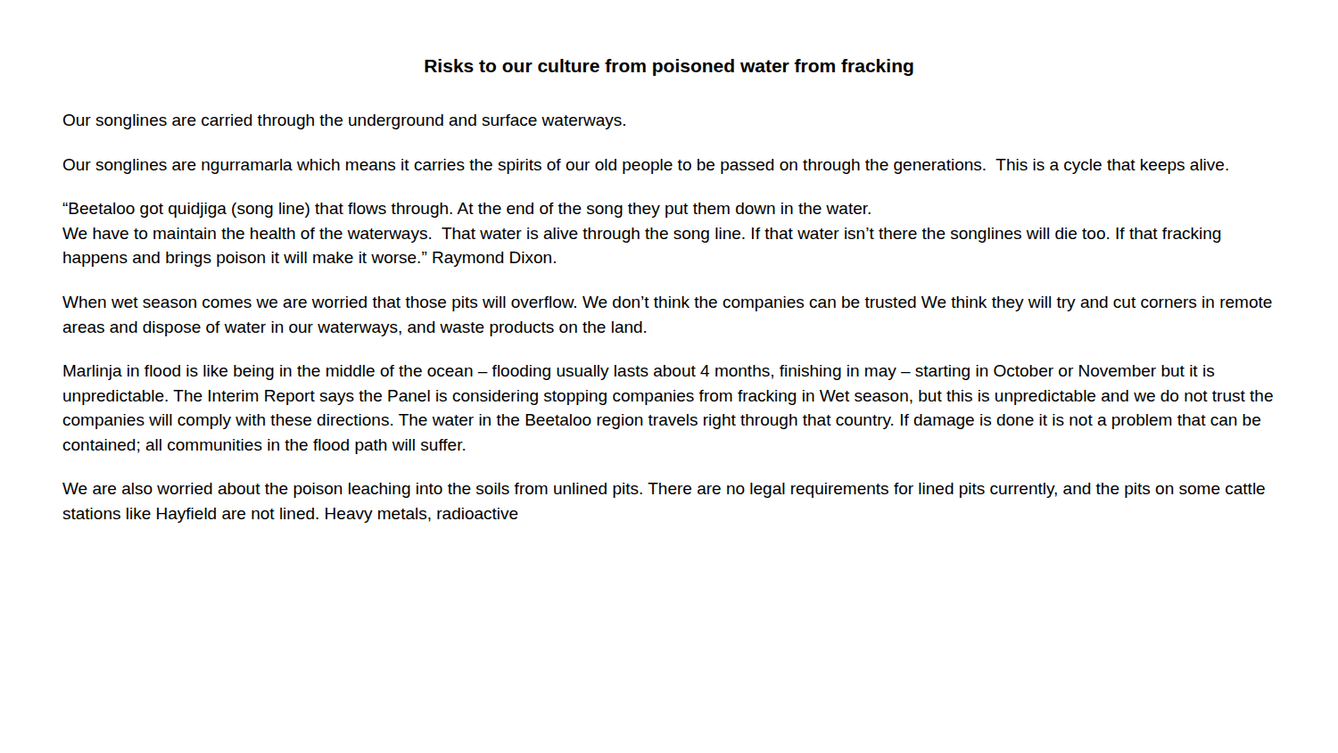Risks to our culture from poisoned water from fracking
Our songlines are carried through the underground and surface waterways.
Our songlines are ngurramarla which means it carries the spirits of our old people to be passed on through the generations. This is a cycle that keeps alive.
“Beetaloo got quidjiga (song line) that flows through. At the end of the song they put them down in the water.
We have to maintain the health of the waterways. That water is alive through the song line. If that water isn’t there the songlines will die too. If that fracking happens and brings poison it will make it worse.” Raymond Dixon.
When wet season comes we are worried that those pits will overflow. We don’t think the companies can be trusted We think they will try and cut corners in remote areas and dispose of water in our waterways, and waste products on the land.
Marlinja in flood is like being in the middle of the ocean – flooding usually lasts about 4 months, finishing in may – starting in October or November but it is unpredictable. The Interim Report says the Panel is considering stopping companies from fracking in Wet season, but this is unpredictable and we do not trust the companies will comply with these directions. The water in the Beetaloo region travels right through that country. If damage is done it is not a problem that can be contained; all communities in the flood path will suffer.
We are also worried about the poison leaching into the soils from unlined pits. There are no legal requirements for lined pits currently, and the pits on some cattle stations like Hayfield are not lined. Heavy metals, radioactive